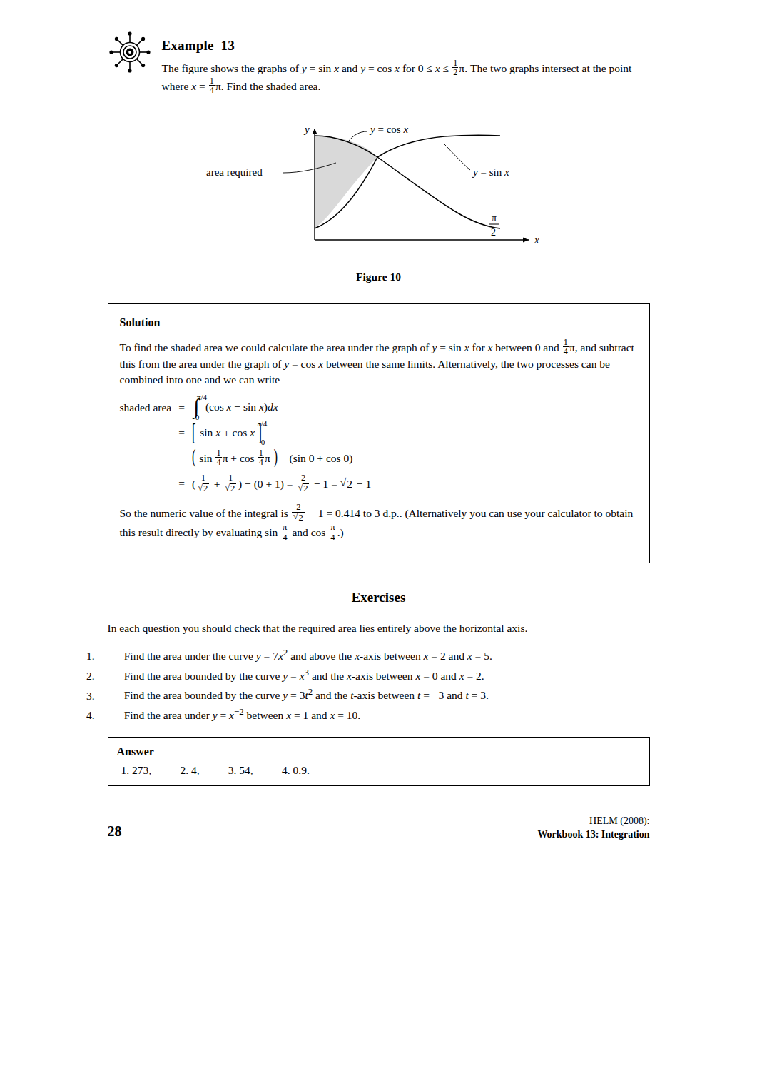Example 13
The figure shows the graphs of y = sin x and y = cos x for 0 ≤ x ≤ 12π. The two graphs intersect at the point where x = 14π. Find the shaded area.
y x y = cos x y = sin x area required π 2
Figure 10
Solution
To find the shaded area we could calculate the area under the graph of y = sin x for x between 0 and 14π, and subtract this from the area under the graph of y = cos x between the same limits. Alternatively, the two processes can be combined into one and we can write
shaded area
=
π/4∫0(cos x − sin x)dx
=
[ sin x + cos x ] π/4 0
=
( sin 14π + cos 14π ) − (sin 0 + cos 0)
=
(12 + 12) − (0 + 1) = 22 − 1 = 2 − 1
So the numeric value of the integral is 22 − 1 = 0.414 to 3 d.p.. (Alternatively you can use your calculator to obtain this result directly by evaluating sin π 4 and cos π 4.)
Exercises
In each question you should check that the required area lies entirely above the horizontal axis.
1. Find the area under the curve y = 7x2 and above the x-axis between x = 2 and x = 5.
2. Find the area bounded by the curve y = x3 and the x-axis between x = 0 and x = 2.
3. Find the area bounded by the curve y = 3t2 and the t-axis between t = −3 and t = 3.
4. Find the area under y = x−2 between x = 1 and x = 10.
Answer
1. 273, 2. 4, 3. 54, 4. 0.9.
28
HELM (2008):
Workbook 13: Integration